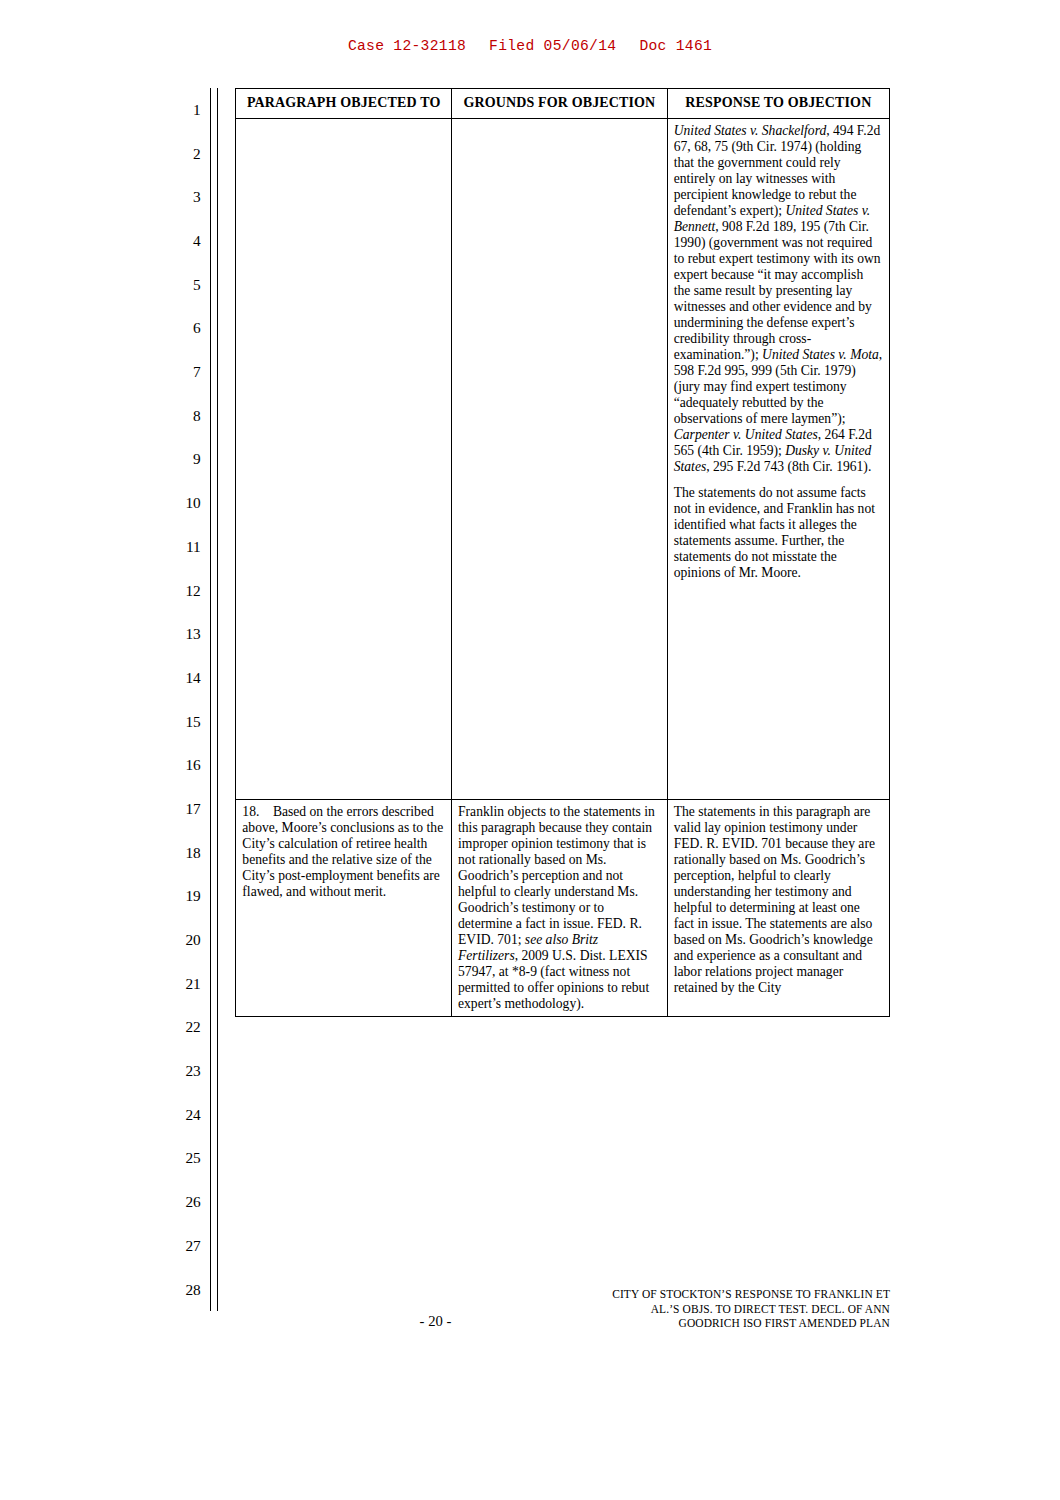Case 12-32118 Filed 05/06/14 Doc 1461
1
2
3
4
5
6
7
8
9
10
11
12
13
14
15
16
17
18
19
20
21
22
23
24
25
26
27
28
| PARAGRAPH OBJECTED TO | GROUNDS FOR OBJECTION | RESPONSE TO OBJECTION |
| --- | --- | --- |
| | | United States v. Shackelford , 494 F.2d 67, 68, 75 (9th Cir. 1974) (holding that the government could rely entirely on lay witnesses with percipient knowledge to rebut the defendant’s expert); United States v. Bennett , 908 F.2d 189, 195 (7th Cir. 1990) (government was not required to rebut expert testimony with its own expert because “it may accomplish the same result by presenting lay witnesses and other evidence and by undermining the defense expert’s credibility through cross-examination.”); United States v. Mota , 598 F.2d 995, 999 (5th Cir. 1979) (jury may find expert testimony “adequately rebutted by the observations of mere laymen”); Carpenter v. United States , 264 F.2d 565 (4th Cir. 1959); Dusky v. United States , 295 F.2d 743 (8th Cir. 1961). The statements do not assume facts not in evidence, and Franklin has not identified what facts it alleges the statements assume. Further, the statements do not misstate the opinions of Mr. Moore. |
| 18. Based on the errors described above, Moore’s conclusions as to the City’s calculation of retiree health benefits and the relative size of the City’s post-employment benefits are flawed, and without merit. | Franklin objects to the statements in this paragraph because they contain improper opinion testimony that is not rationally based on Ms. Goodrich’s perception and not helpful to clearly understand Ms. Goodrich’s testimony or to determine a fact in issue. FED. R. EVID. 701; see also Britz Fertilizers , 2009 U.S. Dist. LEXIS 57947, at *8-9 (fact witness not permitted to offer opinions to rebut expert’s methodology). | The statements in this paragraph are valid lay opinion testimony under FED. R. EVID. 701 because they are rationally based on Ms. Goodrich’s perception, helpful to clearly understanding her testimony and helpful to determining at least one fact in issue. The statements are also based on Ms. Goodrich’s knowledge and experience as a consultant and labor relations project manager retained by the City |
- 20 -
CITY OF STOCKTON’S RESPONSE TO FRANKLIN ET
AL.’S OBJS. TO DIRECT TEST. DECL. OF ANN
GOODRICH ISO FIRST AMENDED PLAN